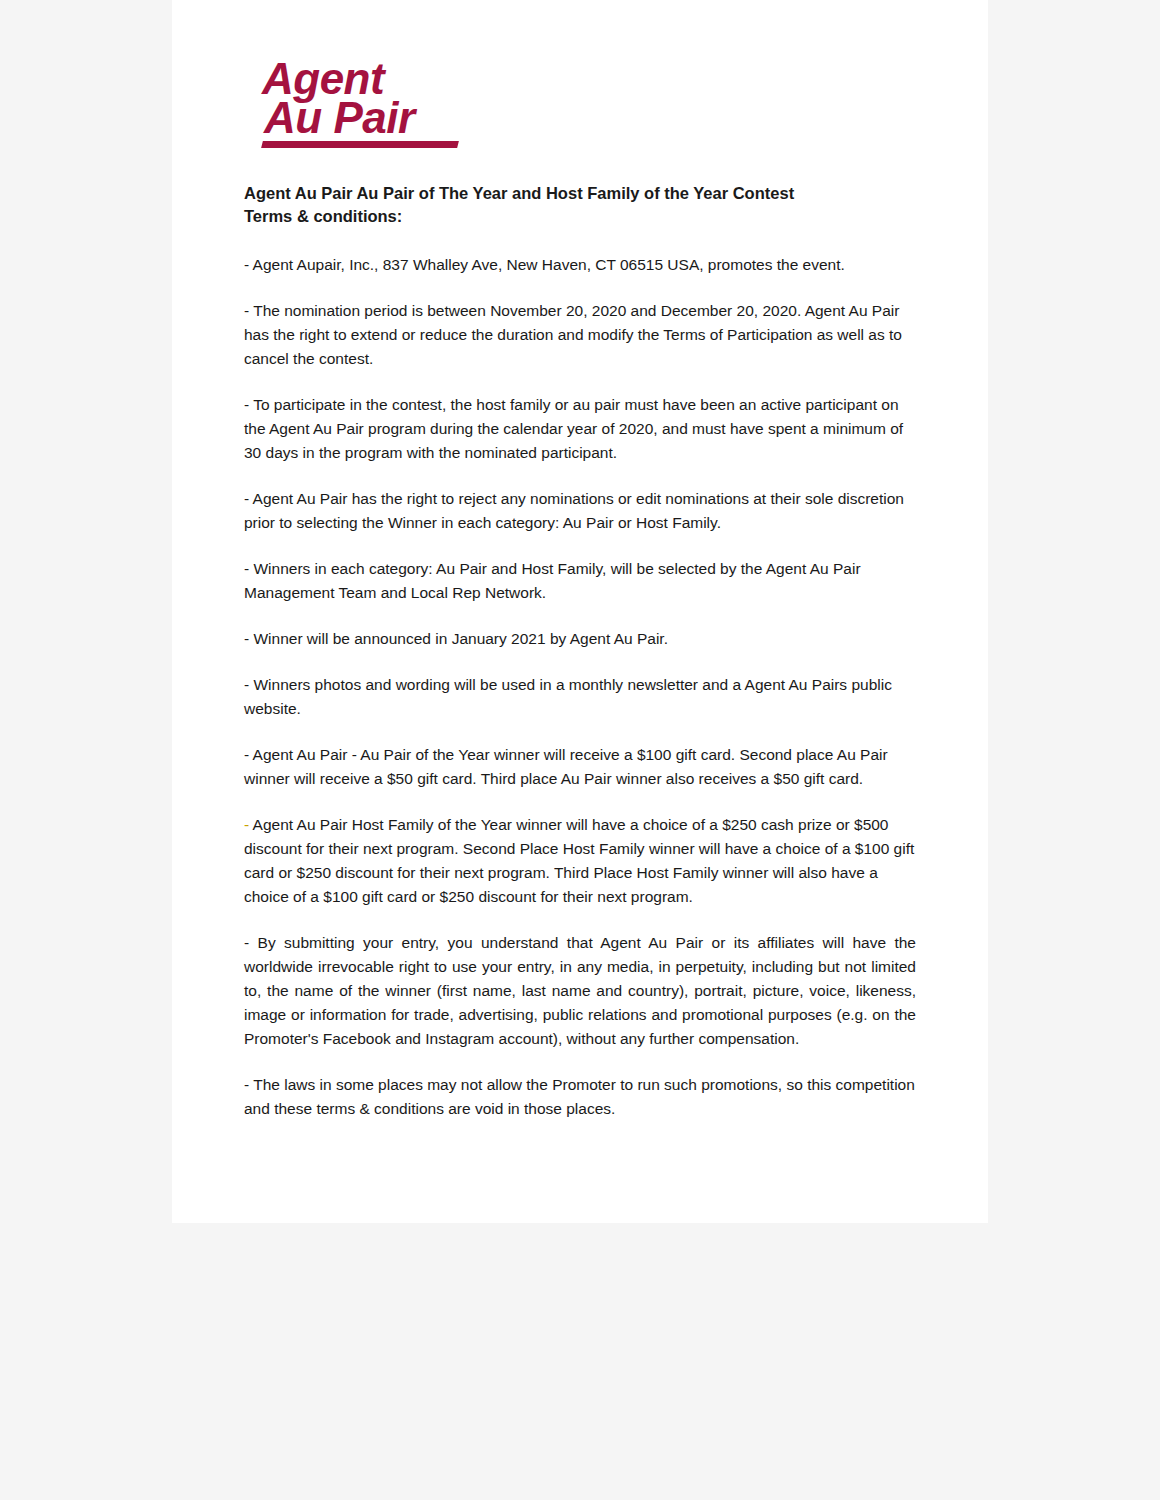Agent Au Pair
Agent Au Pair Au Pair of The Year and Host Family of the Year Contest
Terms & conditions:
- Agent Aupair, Inc., 837 Whalley Ave, New Haven, CT 06515 USA, promotes the event.
- The nomination period is between November 20, 2020 and December 20, 2020. Agent Au Pair has the right to extend or reduce the duration and modify the Terms of Participation as well as to cancel the contest.
- To participate in the contest, the host family or au pair must have been an active participant on the Agent Au Pair program during the calendar year of 2020, and must have spent a minimum of 30 days in the program with the nominated participant.
- Agent Au Pair has the right to reject any nominations or edit nominations at their sole discretion prior to selecting the Winner in each category: Au Pair or Host Family.
- Winners in each category: Au Pair and Host Family, will be selected by the Agent Au Pair Management Team and Local Rep Network.
- Winner will be announced in January 2021 by Agent Au Pair.
- Winners photos and wording will be used in a monthly newsletter and a Agent Au Pairs public website.
- Agent Au Pair - Au Pair of the Year winner will receive a $100 gift card. Second place Au Pair winner will receive a $50 gift card. Third place Au Pair winner also receives a $50 gift card.
- Agent Au Pair Host Family of the Year winner will have a choice of a $250 cash prize or $500 discount for their next program. Second Place Host Family winner will have a choice of a $100 gift card or $250 discount for their next program. Third Place Host Family winner will also have a choice of a $100 gift card or $250 discount for their next program.
- By submitting your entry, you understand that Agent Au Pair or its affiliates will have the worldwide irrevocable right to use your entry, in any media, in perpetuity, including but not limited to, the name of the winner (first name, last name and country), portrait, picture, voice, likeness, image or information for trade, advertising, public relations and promotional purposes (e.g. on the Promoter's Facebook and Instagram account), without any further compensation.
- The laws in some places may not allow the Promoter to run such promotions, so this competition and these terms & conditions are void in those places.